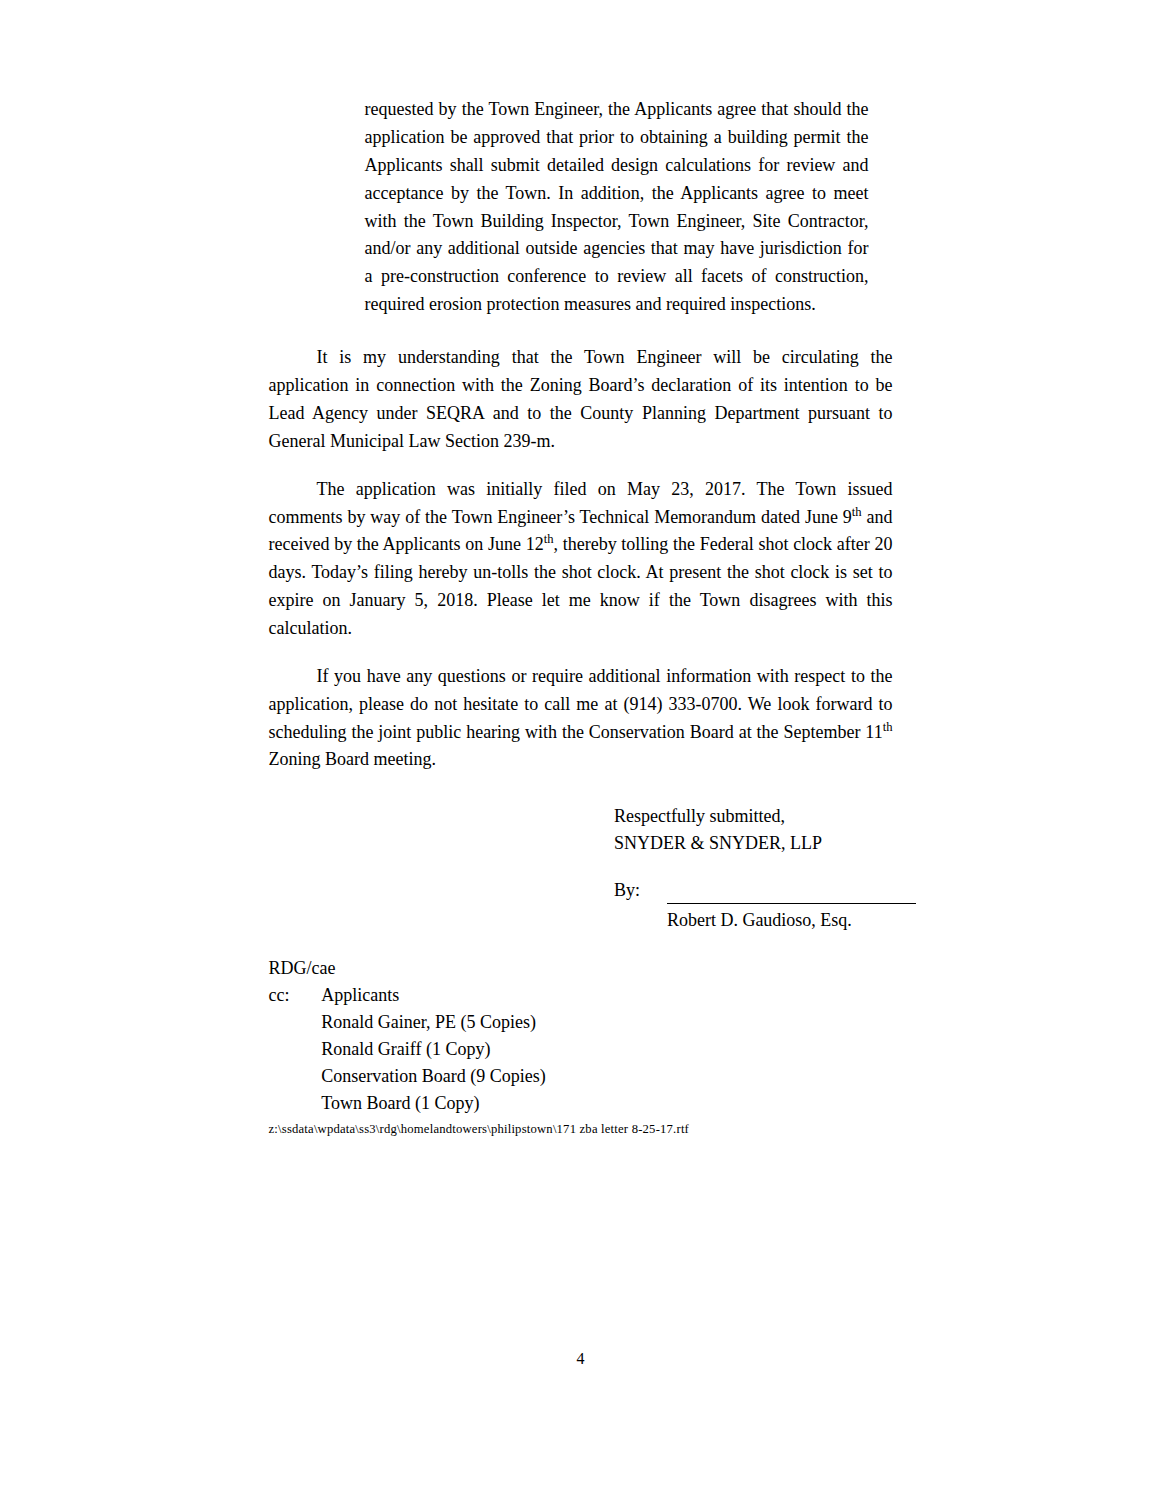requested by the Town Engineer, the Applicants agree that should the application be approved that prior to obtaining a building permit the Applicants shall submit detailed design calculations for review and acceptance by the Town. In addition, the Applicants agree to meet with the Town Building Inspector, Town Engineer, Site Contractor, and/or any additional outside agencies that may have jurisdiction for a pre-construction conference to review all facets of construction, required erosion protection measures and required inspections.
It is my understanding that the Town Engineer will be circulating the application in connection with the Zoning Board’s declaration of its intention to be Lead Agency under SEQRA and to the County Planning Department pursuant to General Municipal Law Section 239-m.
The application was initially filed on May 23, 2017. The Town issued comments by way of the Town Engineer’s Technical Memorandum dated June 9th and received by the Applicants on June 12th, thereby tolling the Federal shot clock after 20 days. Today’s filing hereby un-tolls the shot clock. At present the shot clock is set to expire on January 5, 2018. Please let me know if the Town disagrees with this calculation.
If you have any questions or require additional information with respect to the application, please do not hesitate to call me at (914) 333-0700. We look forward to scheduling the joint public hearing with the Conservation Board at the September 11th Zoning Board meeting.
Respectfully submitted,
SNYDER & SNYDER, LLP
By:
Robert D. Gaudioso, Esq.
RDG/cae
cc: Applicants
Ronald Gainer, PE (5 Copies)
Ronald Graiff (1 Copy)
Conservation Board (9 Copies)
Town Board (1 Copy)
z:\ssdata\wpdata\ss3\rdg\homelandtowers\philipstown\171 zba letter 8-25-17.rtf
4